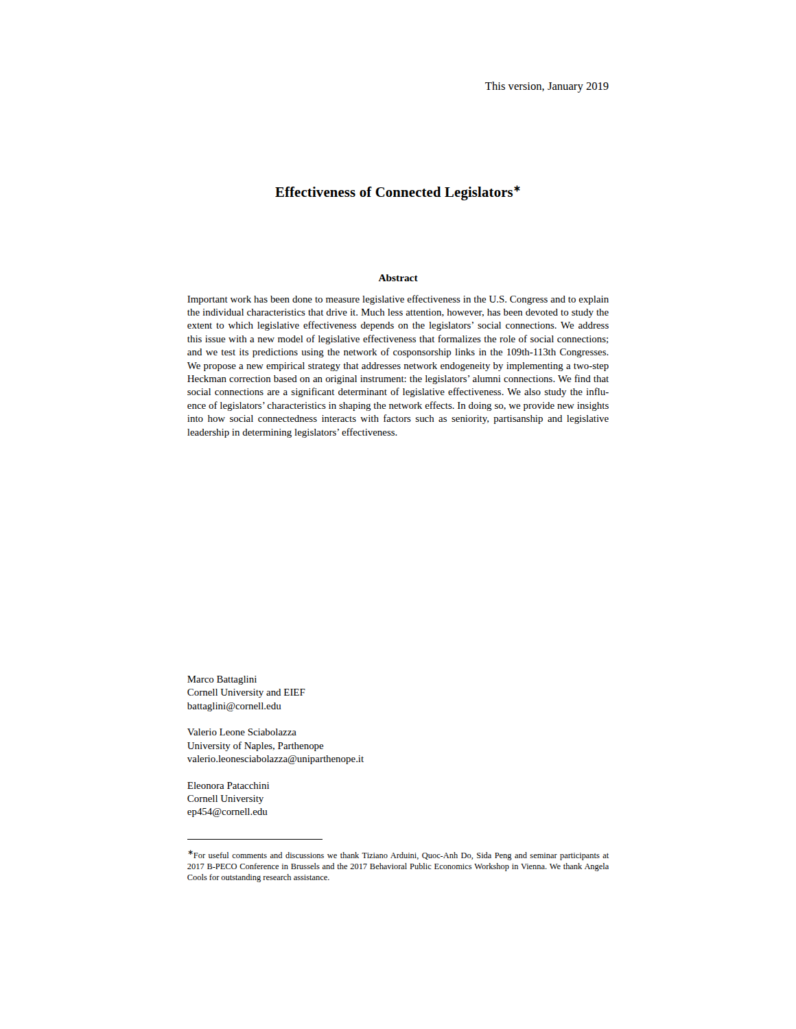This version, January 2019
Effectiveness of Connected Legislators∗
Abstract
Important work has been done to measure legislative effectiveness in the U.S. Congress and to explain the individual characteristics that drive it. Much less attention, however, has been devoted to study the extent to which legislative effectiveness depends on the legislators’ social connections. We address this issue with a new model of legislative effectiveness that formalizes the role of social connections; and we test its predictions using the network of cosponsorship links in the 109th-113th Congresses. We propose a new empirical strategy that addresses network endogeneity by implementing a two-step Heckman correction based on an original instrument: the legislators’ alumni connections. We find that social connections are a significant determinant of legislative effectiveness. We also study the influence of legislators’ characteristics in shaping the network effects. In doing so, we provide new insights into how social connectedness interacts with factors such as seniority, partisanship and legislative leadership in determining legislators’ effectiveness.
Marco Battaglini
Cornell University and EIEF
battaglini@cornell.edu
Valerio Leone Sciabolazza
University of Naples, Parthenope
valerio.leonesciabolazza@uniparthenope.it
Eleonora Patacchini
Cornell University
ep454@cornell.edu
∗For useful comments and discussions we thank Tiziano Arduini, Quoc-Anh Do, Sida Peng and seminar participants at 2017 B-PECO Conference in Brussels and the 2017 Behavioral Public Economics Workshop in Vienna. We thank Angela Cools for outstanding research assistance.